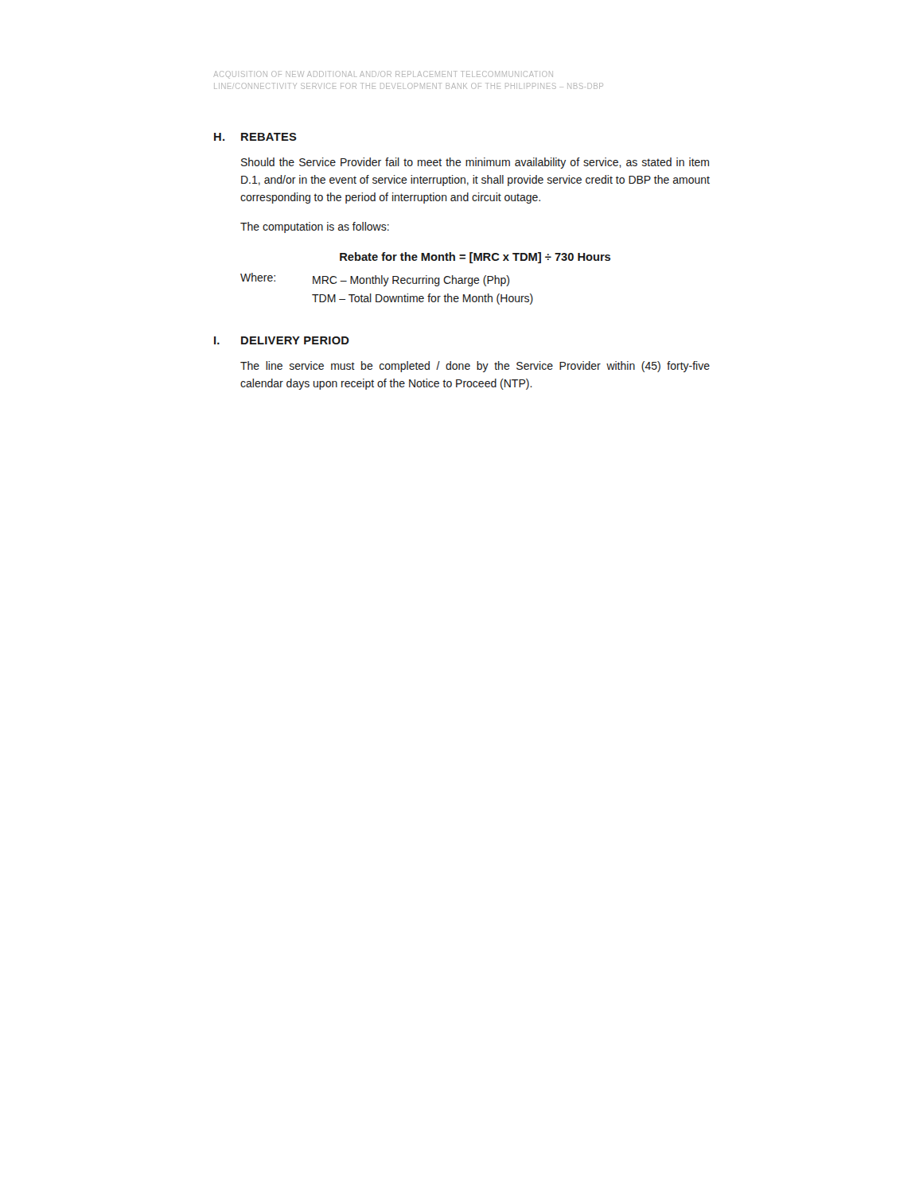ACQUISITION OF NEW ADDITIONAL AND/OR REPLACEMENT TELECOMMUNICATION
LINE/CONNECTIVITY SERVICE FOR THE DEVELOPMENT BANK OF THE PHILIPPINES – NBS-DBP
H. REBATES
Should the Service Provider fail to meet the minimum availability of service, as stated in item D.1, and/or in the event of service interruption, it shall provide service credit to DBP the amount corresponding to the period of interruption and circuit outage.
The computation is as follows:
Rebate for the Month = [MRC x TDM] ÷ 730 Hours
Where:
MRC – Monthly Recurring Charge (Php)
TDM – Total Downtime for the Month (Hours)
I. DELIVERY PERIOD
The line service must be completed / done by the Service Provider within (45) forty-five calendar days upon receipt of the Notice to Proceed (NTP).